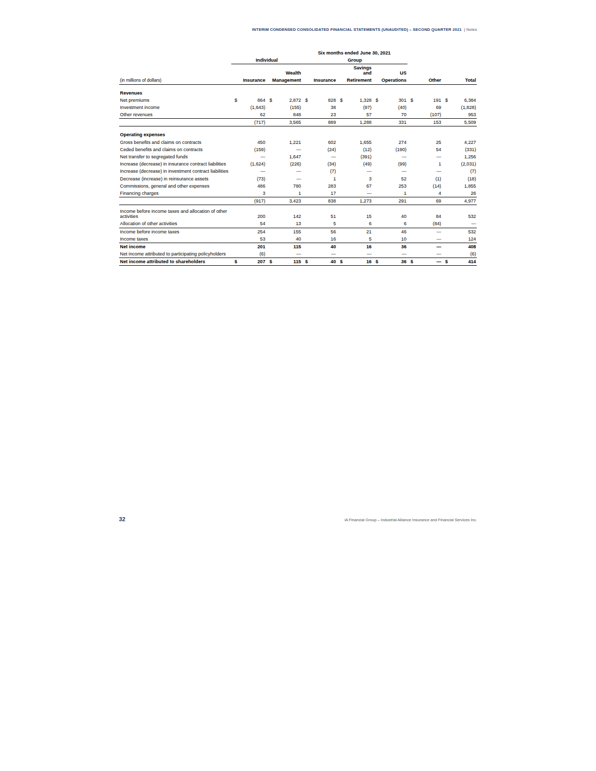INTERIM CONDENSED CONSOLIDATED FINANCIAL STATEMENTS (UNAUDITED) – SECOND QUARTER 2021 | Notes
| | Six months ended June 30, 2021 |
| | Individual | Group | |
| | | Wealth | | Savings and | US | | |
| (in millions of dollars) | Insurance | Management | Insurance | Retirement | Operations | Other | Total |
| Revenues | |
| Net premiums | $ | 864 | $ | 2,872 | $ | 828 | $ | 1,328 | $ | 301 | $ | 191 | $ | 6,384 |
| Investment income | | (1,643) | | (155) | | 38 | | (97) | | (40) | | 69 | | (1,828) |
| Other revenues | | 62 | | 848 | | 23 | | 57 | | 70 | | (107) | | 953 |
| | | (717) | | 3,565 | | 889 | | 1,288 | | 331 | | 153 | | 5,509 |
| Operating expenses | |
| Gross benefits and claims on contracts | | 450 | | 1,221 | | 602 | | 1,655 | | 274 | | 25 | | 4,227 |
| Ceded benefits and claims on contracts | | (159) | | — | | (24) | | (12) | | (190) | | 54 | | (331) |
| Net transfer to segregated funds | | — | | 1,647 | | — | | (391) | | — | | — | | 1,256 |
| Increase (decrease) in insurance contract liabilities | | (1,624) | | (226) | | (34) | | (49) | | (99) | | 1 | | (2,031) |
| Increase (decrease) in investment contract liabilities | | — | | — | | (7) | | — | | — | | — | | (7) |
| Decrease (increase) in reinsurance assets | | (73) | | — | | 1 | | 3 | | 52 | | (1) | | (18) |
| Commissions, general and other expenses | | 486 | | 780 | | 283 | | 67 | | 253 | | (14) | | 1,855 |
| Financing charges | | 3 | | 1 | | 17 | | — | | 1 | | 4 | | 26 |
| | | (917) | | 3,423 | | 838 | | 1,273 | | 291 | | 69 | | 4,977 |
| Income before income taxes and allocation of other activities | | 200 | | 142 | | 51 | | 15 | | 40 | | 84 | | 532 |
| Allocation of other activities | | 54 | | 13 | | 5 | | 6 | | 6 | | (84) | | — |
| Income before income taxes | | 254 | | 155 | | 56 | | 21 | | 46 | | — | | 532 |
| Income taxes | | 53 | | 40 | | 16 | | 5 | | 10 | | — | | 124 |
| Net income | | 201 | | 115 | | 40 | | 16 | | 36 | | — | | 408 |
| Net income attributed to participating policyholders | | (6) | | — | | — | | — | | — | | — | | (6) |
| Net income attributed to shareholders | $ | 207 | $ | 115 | $ | 40 | $ | 16 | $ | 36 | $ | — | $ | 414 |
32
iA Financial Group – Industrial Alliance Insurance and Financial Services Inc.